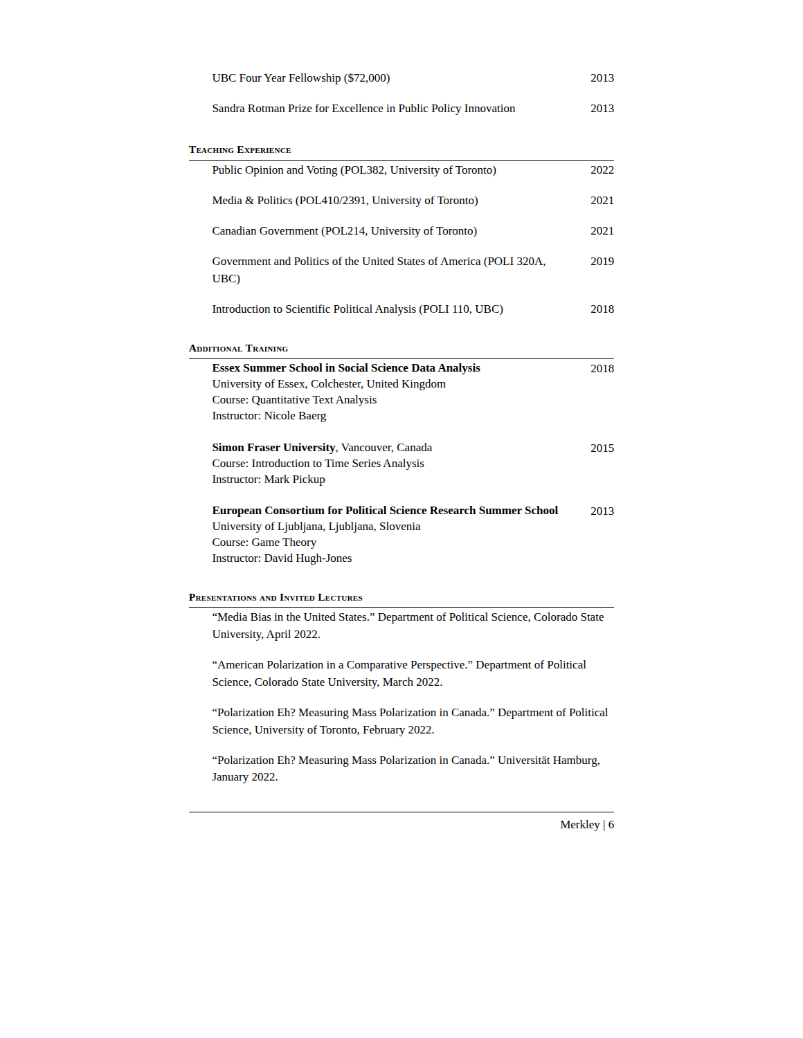UBC Four Year Fellowship ($72,000) 2013
Sandra Rotman Prize for Excellence in Public Policy Innovation 2013
Teaching Experience
Public Opinion and Voting (POL382, University of Toronto) 2022
Media & Politics (POL410/2391, University of Toronto) 2021
Canadian Government (POL214, University of Toronto) 2021
Government and Politics of the United States of America (POLI 320A, UBC) 2019
Introduction to Scientific Political Analysis (POLI 110, UBC) 2018
Additional Training
Essex Summer School in Social Science Data Analysis
University of Essex, Colchester, United Kingdom
Course: Quantitative Text Analysis
Instructor: Nicole Baerg
2018
Simon Fraser University, Vancouver, Canada
Course: Introduction to Time Series Analysis
Instructor: Mark Pickup
2015
European Consortium for Political Science Research Summer School
University of Ljubljana, Ljubljana, Slovenia
Course: Game Theory
Instructor: David Hugh-Jones
2013
Presentations and Invited Lectures
“Media Bias in the United States.” Department of Political Science, Colorado State University, April 2022.
“American Polarization in a Comparative Perspective.” Department of Political Science, Colorado State University, March 2022.
“Polarization Eh? Measuring Mass Polarization in Canada.” Department of Political Science, University of Toronto, February 2022.
“Polarization Eh? Measuring Mass Polarization in Canada.” Universität Hamburg, January 2022.
Merkley | 6